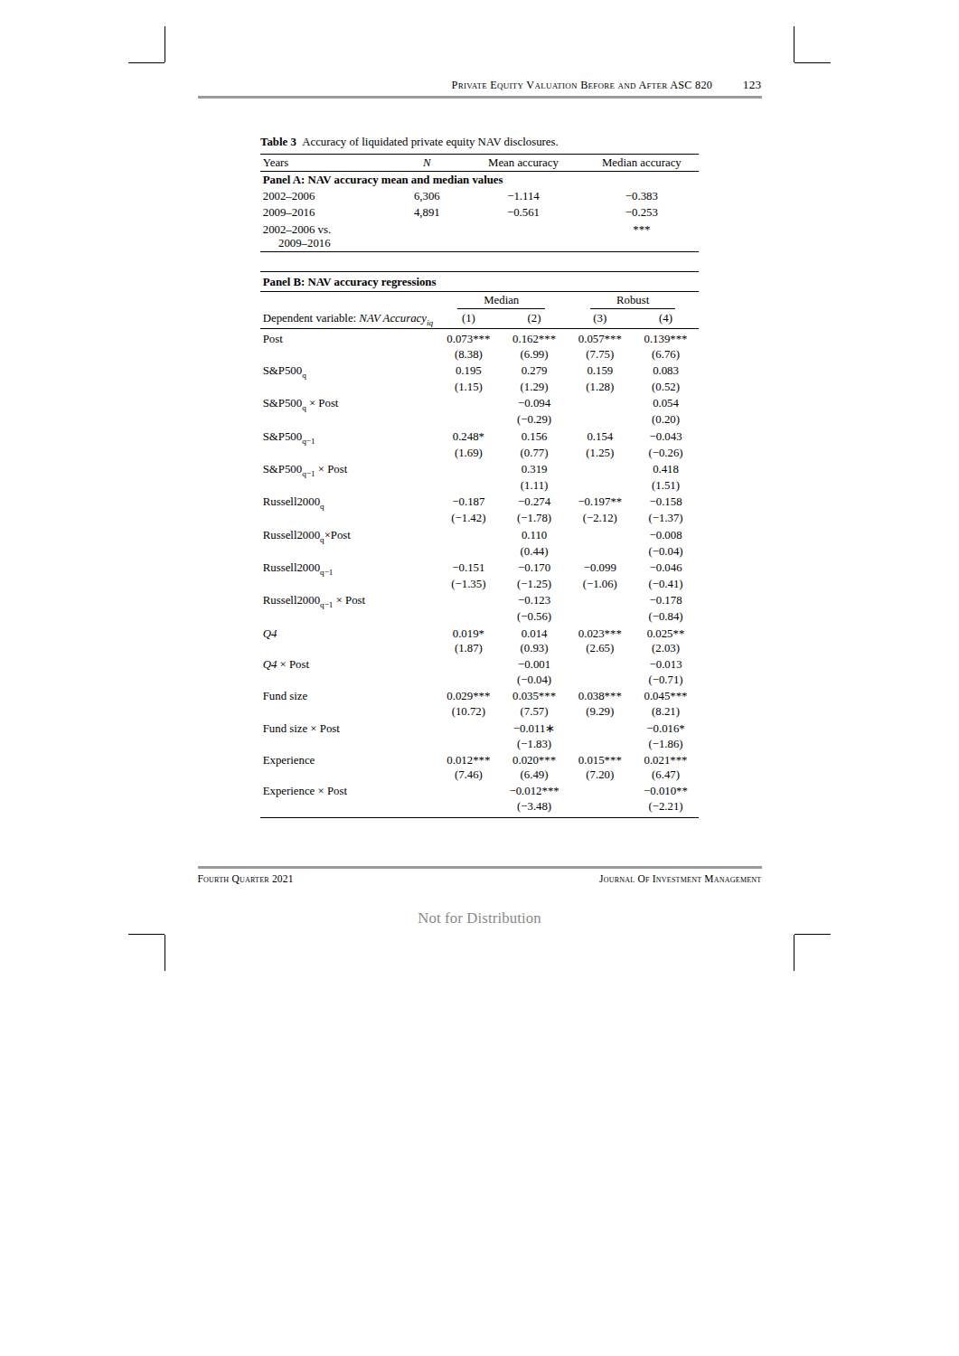Private Equity Valuation Before and After ASC 820 123
Table 3 Accuracy of liquidated private equity NAV disclosures.
| Years | N | Mean accuracy | Median accuracy |
| Panel A: NAV accuracy mean and median values |
| 2002–2006 | 6,306 | −1.114 | −0.383 |
| 2009–2016 | 4,891 | −0.561 | −0.253 |
| 2002–2006 vs. 2009–2016 | | | *** |
| Panel B: NAV accuracy regressions |
| | Median | Robust |
| Dependent variable: NAV Accuracy iq | (1) | (2) | (3) | (4) |
| Post | 0.073*** | 0.162*** | 0.057*** | 0.139*** |
| | (8.38) | (6.99) | (7.75) | (6.76) |
| S&P500 q | 0.195 | 0.279 | 0.159 | 0.083 |
| | (1.15) | (1.29) | (1.28) | (0.52) |
| S&P500 q × Post | | −0.094 | | 0.054 |
| | | (−0.29) | | (0.20) |
| S&P500 q−1 | 0.248* | 0.156 | 0.154 | −0.043 |
| | (1.69) | (0.77) | (1.25) | (−0.26) |
| S&P500 q−1 × Post | | 0.319 | | 0.418 |
| | | (1.11) | | (1.51) |
| Russell2000 q | −0.187 | −0.274 | −0.197** | −0.158 |
| | (−1.42) | (−1.78) | (−2.12) | (−1.37) |
| Russell2000 q ×Post | | 0.110 | | −0.008 |
| | | (0.44) | | (−0.04) |
| Russell2000 q−1 | −0.151 | −0.170 | −0.099 | −0.046 |
| | (−1.35) | (−1.25) | (−1.06) | (−0.41) |
| Russell2000 q−1 × Post | | −0.123 | | −0.178 |
| | | (−0.56) | | (−0.84) |
| Q4 | 0.019* | 0.014 | 0.023*** | 0.025** |
| | (1.87) | (0.93) | (2.65) | (2.03) |
| Q4 × Post | | −0.001 | | −0.013 |
| | | (−0.04) | | (−0.71) |
| Fund size | 0.029*** | 0.035*** | 0.038*** | 0.045*** |
| | (10.72) | (7.57) | (9.29) | (8.21) |
| Fund size × Post | | −0.011∗ | | −0.016* |
| | | (−1.83) | | (−1.86) |
| Experience | 0.012*** | 0.020*** | 0.015*** | 0.021*** |
| | (7.46) | (6.49) | (7.20) | (6.47) |
| Experience × Post | | −0.012*** | | −0.010** |
| | | (−3.48) | | (−2.21) |
Fourth Quarter 2021 Journal Of Investment Management
Not for Distribution